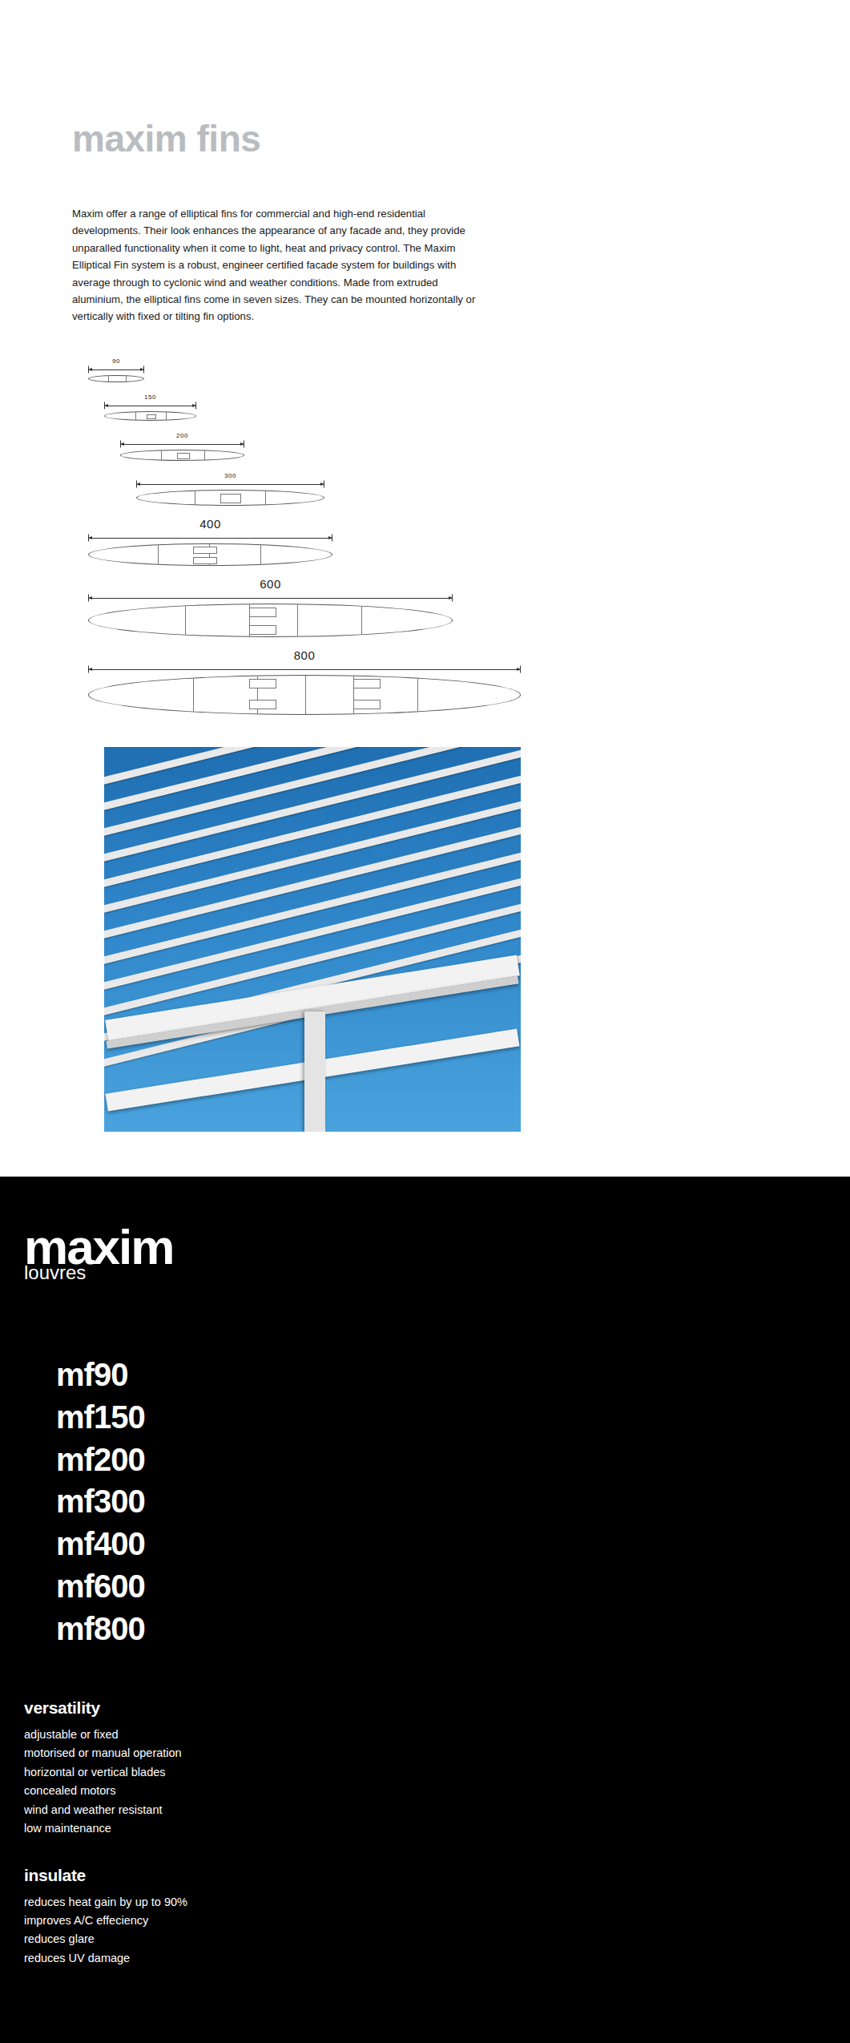maxim fins
Maxim offer a range of elliptical fins for commercial and high-end residential developments. Their look enhances the appearance of any facade and, they provide unparalled functionality when it come to light, heat and privacy control. The Maxim Elliptical Fin system is a robust, engineer certified facade system for buildings with average through to cyclonic wind and weather conditions. Made from extruded aluminium, the elliptical fins come in seven sizes. They can be mounted horizontally or vertically with fixed or tilting fin options.
90
150
200
300
400
600
800
maxim louvres
mf90
mf150
mf200
mf300
mf400
mf600
mf800
versatility
adjustable or fixed
motorised or manual operation
horizontal or vertical blades
concealed motors
wind and weather resistant
low maintenance
insulate
reduces heat gain by up to 90%
improves A/C effeciency
reduces glare
reduces UV damage